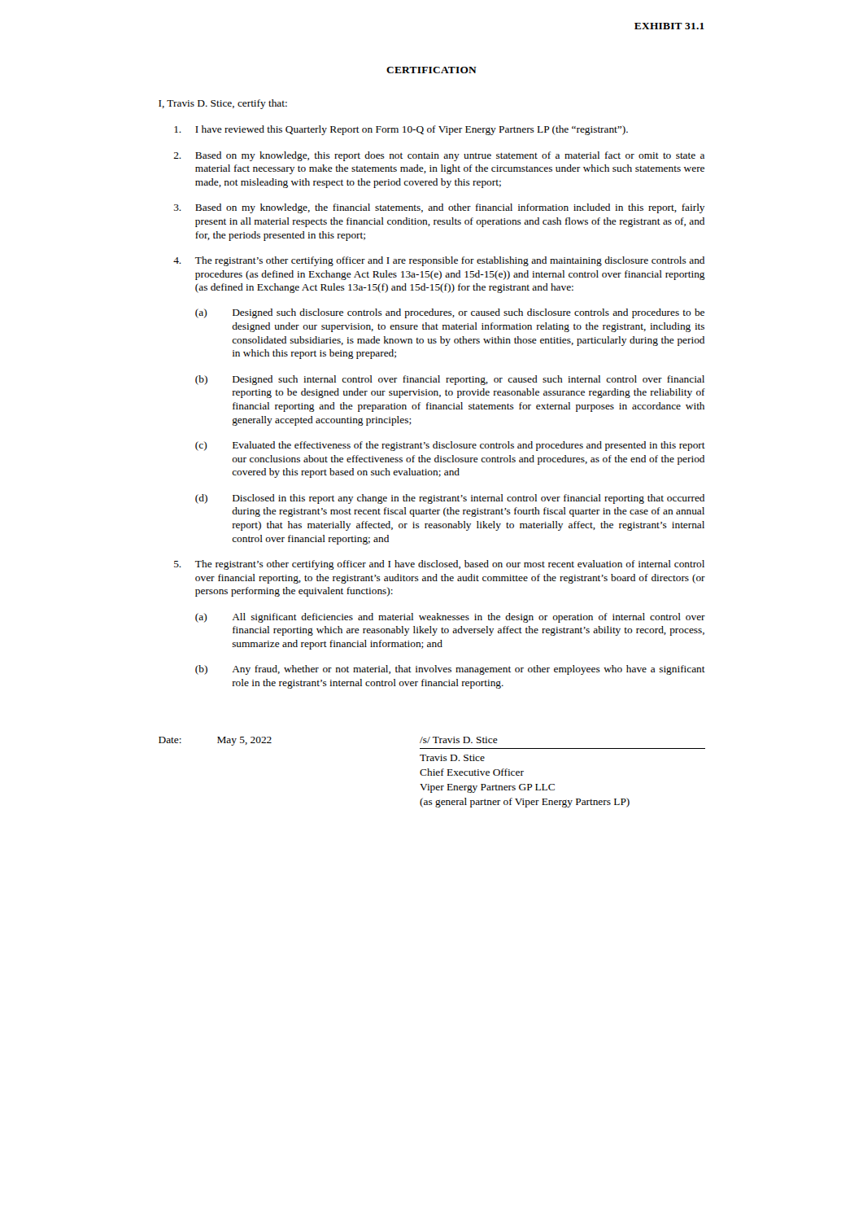EXHIBIT 31.1
CERTIFICATION
I, Travis D. Stice, certify that:
I have reviewed this Quarterly Report on Form 10-Q of Viper Energy Partners LP (the “registrant”).
Based on my knowledge, this report does not contain any untrue statement of a material fact or omit to state a material fact necessary to make the statements made, in light of the circumstances under which such statements were made, not misleading with respect to the period covered by this report;
Based on my knowledge, the financial statements, and other financial information included in this report, fairly present in all material respects the financial condition, results of operations and cash flows of the registrant as of, and for, the periods presented in this report;
The registrant’s other certifying officer and I are responsible for establishing and maintaining disclosure controls and procedures (as defined in Exchange Act Rules 13a-15(e) and 15d-15(e)) and internal control over financial reporting (as defined in Exchange Act Rules 13a-15(f) and 15d-15(f)) for the registrant and have:
Designed such disclosure controls and procedures, or caused such disclosure controls and procedures to be designed under our supervision, to ensure that material information relating to the registrant, including its consolidated subsidiaries, is made known to us by others within those entities, particularly during the period in which this report is being prepared;
Designed such internal control over financial reporting, or caused such internal control over financial reporting to be designed under our supervision, to provide reasonable assurance regarding the reliability of financial reporting and the preparation of financial statements for external purposes in accordance with generally accepted accounting principles;
Evaluated the effectiveness of the registrant’s disclosure controls and procedures and presented in this report our conclusions about the effectiveness of the disclosure controls and procedures, as of the end of the period covered by this report based on such evaluation; and
Disclosed in this report any change in the registrant’s internal control over financial reporting that occurred during the registrant’s most recent fiscal quarter (the registrant’s fourth fiscal quarter in the case of an annual report) that has materially affected, or is reasonably likely to materially affect, the registrant’s internal control over financial reporting; and
The registrant’s other certifying officer and I have disclosed, based on our most recent evaluation of internal control over financial reporting, to the registrant’s auditors and the audit committee of the registrant’s board of directors (or persons performing the equivalent functions):
All significant deficiencies and material weaknesses in the design or operation of internal control over financial reporting which are reasonably likely to adversely affect the registrant’s ability to record, process, summarize and report financial information; and
Any fraud, whether or not material, that involves management or other employees who have a significant role in the registrant’s internal control over financial reporting.
| Date: | May 5, 2022 | /s/ Travis D. Stice Travis D. Stice Chief Executive Officer Viper Energy Partners GP LLC (as general partner of Viper Energy Partners LP) |